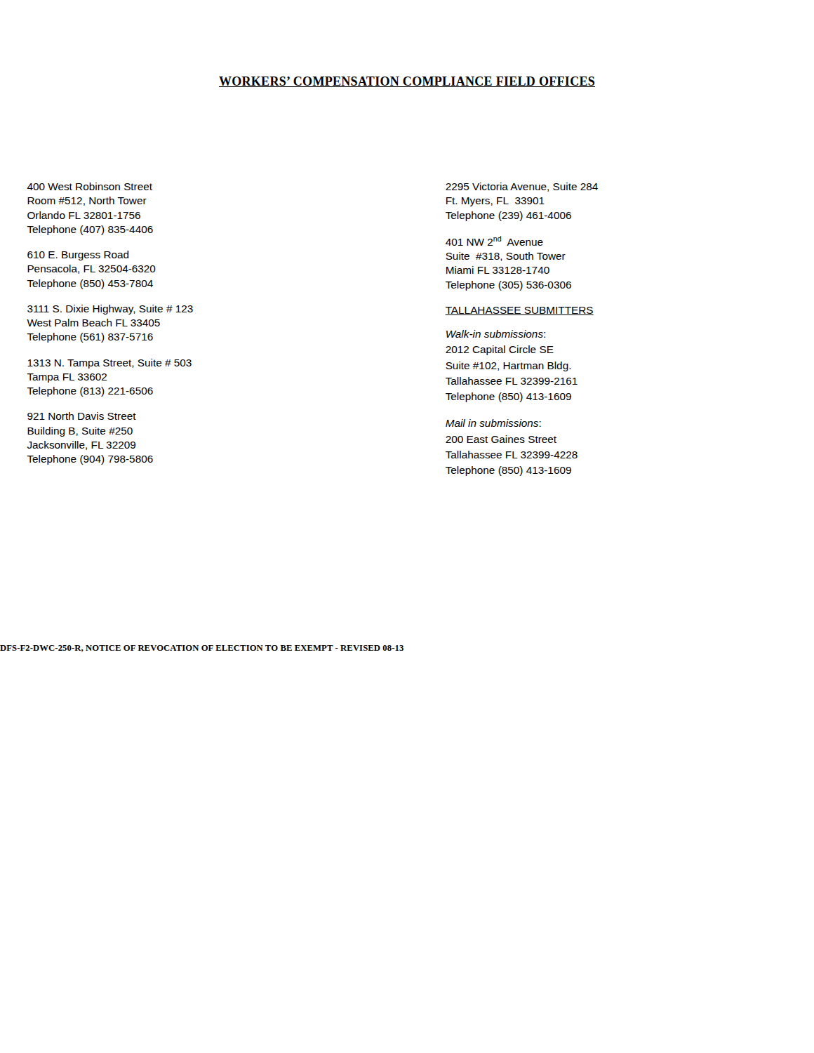WORKERS’ COMPENSATION COMPLIANCE FIELD OFFICES
400 West Robinson Street
Room #512, North Tower
Orlando FL 32801-1756
Telephone (407) 835-4406
610 E. Burgess Road
Pensacola, FL 32504-6320
Telephone (850) 453-7804
3111 S. Dixie Highway, Suite # 123
West Palm Beach FL 33405
Telephone (561) 837-5716
1313 N. Tampa Street, Suite # 503
Tampa FL 33602
Telephone (813) 221-6506
921 North Davis Street
Building B, Suite #250
Jacksonville, FL 32209
Telephone (904) 798-5806
2295 Victoria Avenue, Suite 284
Ft. Myers, FL 33901
Telephone (239) 461-4006
401 NW 2nd Avenue
Suite #318, South Tower
Miami FL 33128-1740
Telephone (305) 536-0306
TALLAHASSEE SUBMITTERS
Walk-in submissions:
2012 Capital Circle SE
Suite #102, Hartman Bldg.
Tallahassee FL 32399-2161
Telephone (850) 413-1609
Mail in submissions:
200 East Gaines Street
Tallahassee FL 32399-4228
Telephone (850) 413-1609
DFS-F2-DWC-250-R, NOTICE OF REVOCATION OF ELECTION TO BE EXEMPT - REVISED 08-13